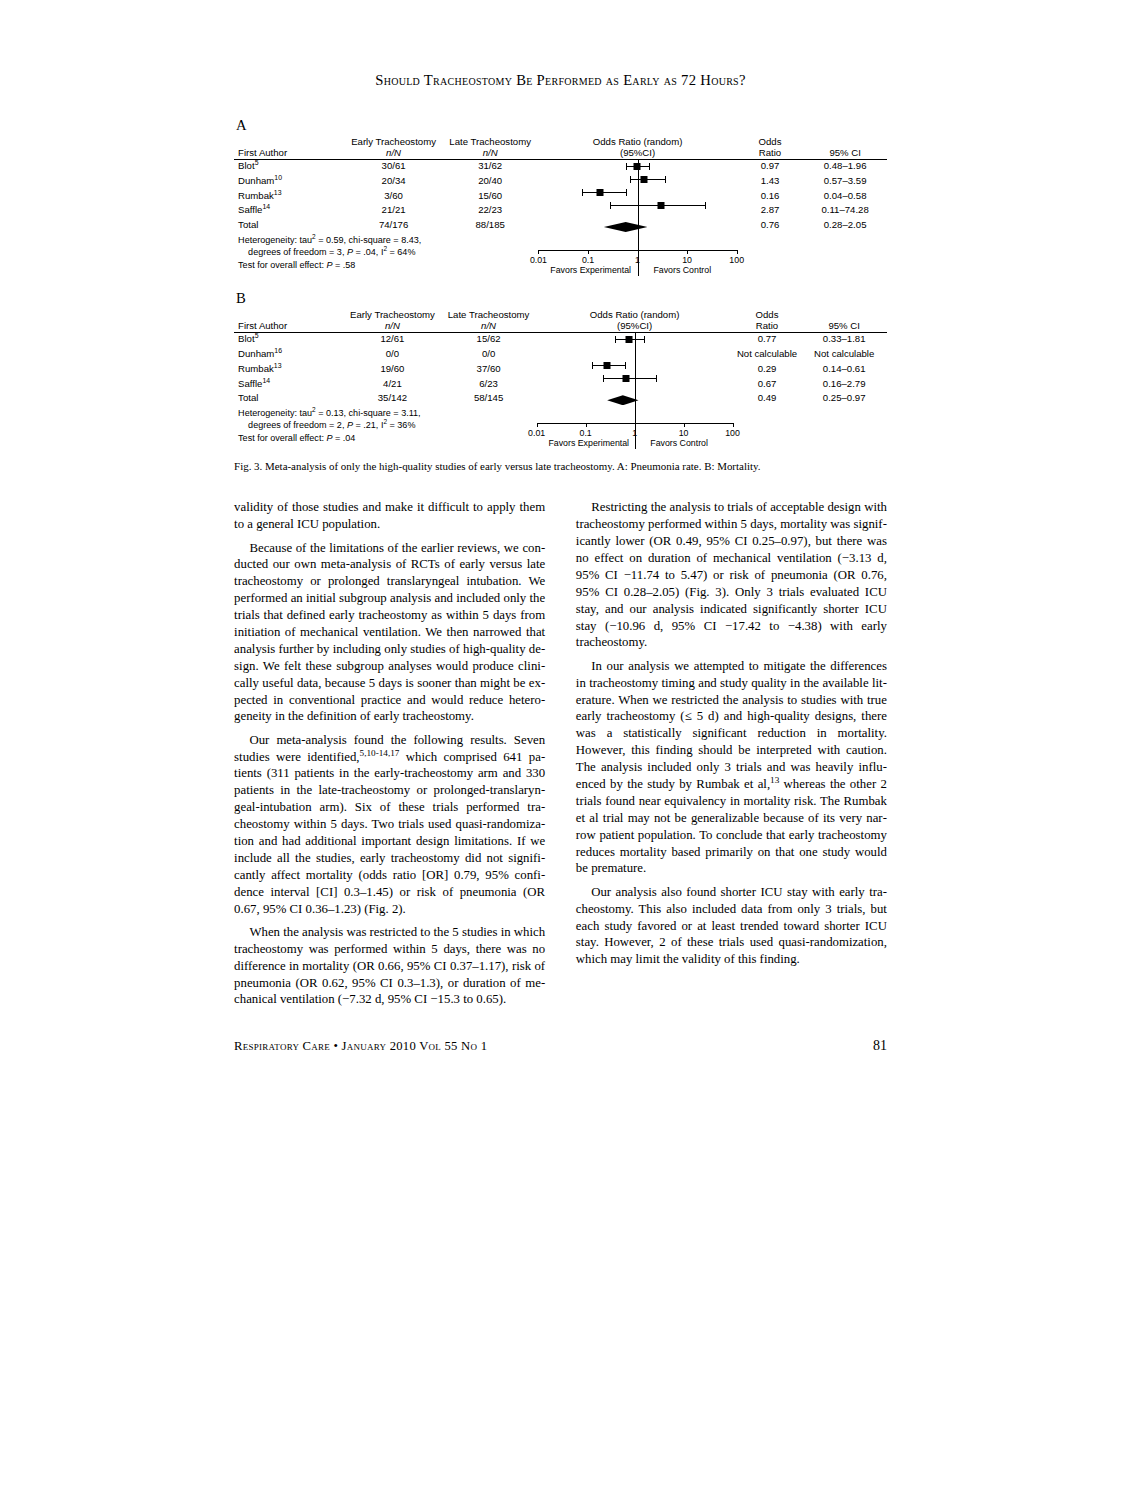Should Tracheostomy Be Performed as Early as 72 Hours?
A
| First Author | Early Tracheostomy n/N | Late Tracheostomy n/N | Odds Ratio (random) (95%CI) | Odds Ratio | 95% CI |
| --- | --- | --- | --- | --- | --- |
| Blot 5 | 30/61 | 31/62 | 0.01 0.1 1 10 100 Favors Experimental Favors Control | 0.97 | 0.48–1.96 |
| Dunham 10 | 20/34 | 20/40 | 1.43 | 0.57–3.59 |
| Rumbak 13 | 3/60 | 15/60 | 0.16 | 0.04–0.58 |
| Saffle 14 | 21/21 | 22/23 | 2.87 | 0.11–74.28 |
| Total | 74/176 | 88/185 | 0.76 | 0.28–2.05 |
| Heterogeneity: tau 2 = 0.59, chi-square = 8.43, degrees of freedom = 3, P = .04, I 2 = 64% Test for overall effect: P = .58 | | |
B
| First Author | Early Tracheostomy n/N | Late Tracheostomy n/N | Odds Ratio (random) (95%CI) | Odds Ratio | 95% CI |
| --- | --- | --- | --- | --- | --- |
| Blot 5 | 12/61 | 15/62 | 0.01 0.1 1 10 100 Favors Experimental Favors Control | 0.77 | 0.33–1.81 |
| Dunham 16 | 0/0 | 0/0 | Not calculable | Not calculable |
| Rumbak 13 | 19/60 | 37/60 | 0.29 | 0.14–0.61 |
| Saffle 14 | 4/21 | 6/23 | 0.67 | 0.16–2.79 |
| Total | 35/142 | 58/145 | 0.49 | 0.25–0.97 |
| Heterogeneity: tau 2 = 0.13, chi-square = 3.11, degrees of freedom = 2, P = .21, I 2 = 36% Test for overall effect: P = .04 | | |
Fig. 3. Meta-analysis of only the high-quality studies of early versus late tracheostomy. A: Pneumonia rate. B: Mortality.
validity of those studies and make it difficult to apply them to a general ICU population.
Because of the limitations of the earlier reviews, we conducted our own meta-analysis of RCTs of early versus late tracheostomy or prolonged translaryngeal intubation. We performed an initial subgroup analysis and included only the trials that defined early tracheostomy as within 5 days from initiation of mechanical ventilation. We then narrowed that analysis further by including only studies of high-quality design. We felt these subgroup analyses would produce clinically useful data, because 5 days is sooner than might be expected in conventional practice and would reduce heterogeneity in the definition of early tracheostomy.
Our meta-analysis found the following results. Seven studies were identified,5,10-14,17 which comprised 641 patients (311 patients in the early-tracheostomy arm and 330 patients in the late-tracheostomy or prolonged-translaryngeal-intubation arm). Six of these trials performed tracheostomy within 5 days. Two trials used quasi-randomization and had additional important design limitations. If we include all the studies, early tracheostomy did not significantly affect mortality (odds ratio [OR] 0.79, 95% confidence interval [CI] 0.3–1.45) or risk of pneumonia (OR 0.67, 95% CI 0.36–1.23) (Fig. 2).
When the analysis was restricted to the 5 studies in which tracheostomy was performed within 5 days, there was no difference in mortality (OR 0.66, 95% CI 0.37–1.17), risk of pneumonia (OR 0.62, 95% CI 0.3–1.3), or duration of mechanical ventilation (−7.32 d, 95% CI −15.3 to 0.65).
Restricting the analysis to trials of acceptable design with tracheostomy performed within 5 days, mortality was significantly lower (OR 0.49, 95% CI 0.25–0.97), but there was no effect on duration of mechanical ventilation (−3.13 d, 95% CI −11.74 to 5.47) or risk of pneumonia (OR 0.76, 95% CI 0.28–2.05) (Fig. 3). Only 3 trials evaluated ICU stay, and our analysis indicated significantly shorter ICU stay (−10.96 d, 95% CI −17.42 to −4.38) with early tracheostomy.
In our analysis we attempted to mitigate the differences in tracheostomy timing and study quality in the available literature. When we restricted the analysis to studies with true early tracheostomy (≤ 5 d) and high-quality designs, there was a statistically significant reduction in mortality. However, this finding should be interpreted with caution. The analysis included only 3 trials and was heavily influenced by the study by Rumbak et al,13 whereas the other 2 trials found near equivalency in mortality risk. The Rumbak et al trial may not be generalizable because of its very narrow patient population. To conclude that early tracheostomy reduces mortality based primarily on that one study would be premature.
Our analysis also found shorter ICU stay with early tracheostomy. This also included data from only 3 trials, but each study favored or at least trended toward shorter ICU stay. However, 2 of these trials used quasi-randomization, which may limit the validity of this finding.
Respiratory Care • January 2010 Vol 55 No 1
81